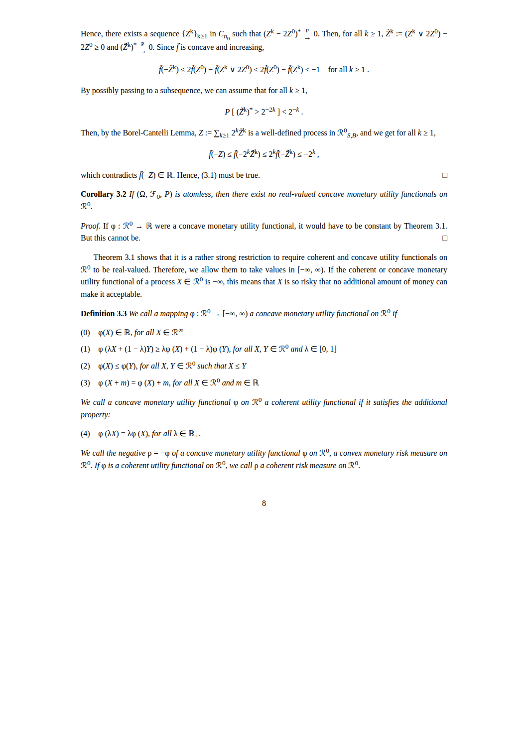Hence, there exists a sequence {Zk}k≥1 in Cn0 such that (Zk − 2Z0)* P→ 0. Then, for all k ≥ 1, Z̃k := (Zk ∨ 2Z0) − 2Z0 ≥ 0 and (Z̃k)* P→ 0. Since f̃ is concave and increasing,
f̃(−Z̃k) ≤ 2f̃(Z0) − f̃(Zk ∨ 2Z0) ≤ 2f̃(Z0) − f̃(Zk) ≤ −1 for all k ≥ 1 .
By possibly passing to a subsequence, we can assume that for all k ≥ 1,
P [ (Z̃k)* > 2−2k ] < 2−k .
Then, by the Borel-Cantelli Lemma, Z := ∑k≥1 2kZ̃k is a well-defined process in ℛ0S,B, and we get for all k ≥ 1,
f̃(−Z) ≤ f̃(−2kZ̃k) ≤ 2kf̃(−Z̃k) ≤ −2k ,
which contradicts f̃(−Z) ∈ ℝ. Hence, (3.1) must be true. □
Corollary 3.2 If (Ω, ℱ0, P) is atomless, then there exist no real-valued concave monetary utility functionals on ℛ0.
Proof. If φ : ℛ0 → ℝ were a concave monetary utility functional, it would have to be constant by Theorem 3.1. But this cannot be. □
Theorem 3.1 shows that it is a rather strong restriction to require coherent and concave utility functionals on ℛ0 to be real-valued. Therefore, we allow them to take values in [−∞, ∞). If the coherent or concave monetary utility functional of a process X ∈ ℛ0 is −∞, this means that X is so risky that no additional amount of money can make it acceptable.
Definition 3.3 We call a mapping φ : ℛ0 → [−∞, ∞) a concave monetary utility functional on ℛ0 if
(0) φ(X) ∈ ℝ, for all X ∈ ℛ∞
(1) φ (λX + (1 − λ)Y) ≥ λφ (X) + (1 − λ)φ (Y), for all X, Y ∈ ℛ0 and λ ∈ [0, 1]
(2) φ(X) ≤ φ(Y), for all X, Y ∈ ℛ0 such that X ≤ Y
(3) φ (X + m) = φ (X) + m, for all X ∈ ℛ0 and m ∈ ℝ
We call a concave monetary utility functional φ on ℛ0 a coherent utility functional if it satisfies the additional property:
(4) φ (λX) = λφ (X), for all λ ∈ ℝ+.
We call the negative ρ = −φ of a concave monetary utility functional φ on ℛ0, a convex monetary risk measure on ℛ0. If φ is a coherent utility functional on ℛ0, we call ρ a coherent risk measure on ℛ0.
8